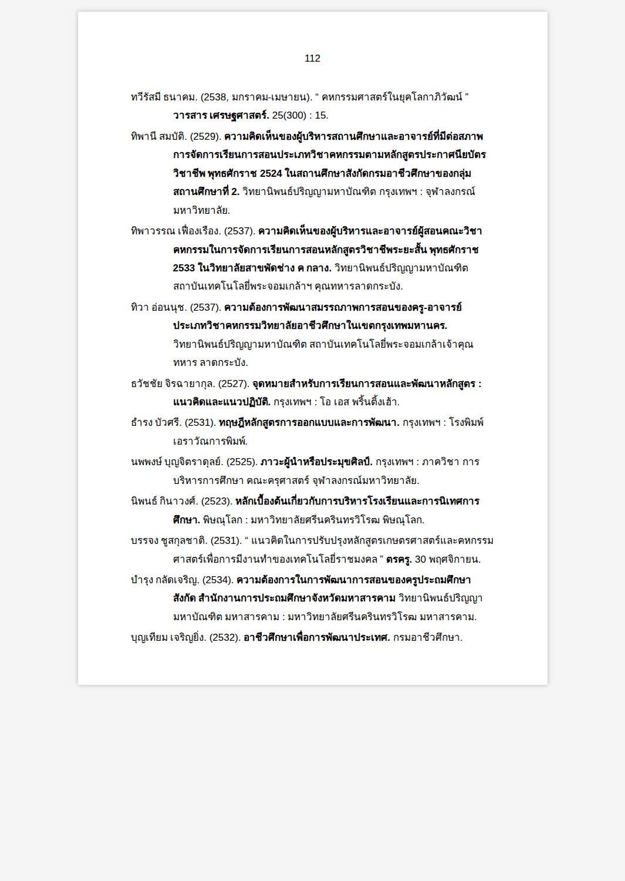112
ทวีรัสมี ธนาคม. (2538, มกราคม-เมษายน). “ คหกรรมศาสตร์ในยุคโลกาภิวัฒน์ ” วารสาร เศรษฐศาสตร์. 25(300) : 15.
ทิพานี สมบัติ. (2529). ความคิดเห็นของผู้บริหารสถานศึกษาและอาจารย์ที่มีต่อสภาพ การจัดการเรียนการสอนประเภทวิชาคหกรรมตามหลักสูตรประกาศนียบัตร วิชาชีพ พุทธศักราช 2524 ในสถานศึกษาสังกัดกรมอาชีวศึกษาของกลุ่ม สถานศึกษาที่ 2. วิทยานิพนธ์ปริญญามหาบัณฑิต กรุงเทพฯ : จุฬาลงกรณ์ มหาวิทยาลัย.
ทิพาวรรณ เฟื่องเรือง. (2537). ความคิดเห็นของผู้บริหารและอาจารย์ผู้สอนคณะวิชา คหกรรมในการจัดการเรียนการสอนหลักสูตรวิชาชีพระยะสั้น พุทธศักราช 2533 ในวิทยาลัยสาขพัดช่าง ค กลาง. วิทยานิพนธ์ปริญญามหาบัณฑิต สถาบันเทคโนโลยี่พระจอมเกล้าฯ คุณทหารลาดกระบัง.
ทิวา อ่อนนุช. (2537). ความต้องการพัฒนาสมรรถภาพการสอนของครู-อาจารย์ ประเภทวิชาคหกรรมวิทยาลัยอาชีวศึกษาในเขตกรุงเทพมหานคร. วิทยานิพนธ์ปริญญามหาบัณฑิต สถาบันเทคโนโลยี่พระจอมเกล้าเจ้าคุณทหาร ลาดกระบัง.
ธวัชชัย จิรฉายากุล. (2527). จุดหมายสำหรับการเรียนการสอนและพัฒนาหลักสูตร : แนวคิดและแนวปฏิบัติ. กรุงเทพฯ : โอ เอส พริ้นติ้งเฮ้า.
ธำรง บัวศรี. (2531). ทฤษฎีหลักสูตรการออกแบบและการพัฒนา. กรุงเทพฯ : โรงพิมพ์ เอราวัณการพิมพ์.
นพพงษ์ บุญจิตราดุลย์. (2525). ภาวะผู้นำหรือประมุขศิลป์. กรุงเทพฯ : ภาควิชา การบริหารการศึกษา คณะครุศาสตร์ จุฬาลงกรณ์มหาวิทยาลัย.
นิพนธ์ กินาวงศ์. (2523). หลักเบื้องต้นเกี่ยวกับการบริหารโรงเรียนและการนิเทศการ ศึกษา. พิษณุโลก : มหาวิทยาลัยศรีนครินทรวิโรฒ พิษณุโลก.
บรรจง ชูสกุลชาติ. (2531). “ แนวคิดในการปรับปรุงหลักสูตรเกษตรศาสตร์และคหกรรม ศาสตร์เพื่อการมีงานทำของเทคโนโลยี่ราชมงคล ” ตรครู. 30 พฤศจิกายน.
บำรุง กลัดเจริญ. (2534). ความต้องการในการพัฒนาการสอนของครูประถมศึกษา สังกัด สำนักงานการประถมศึกษาจังหวัดมหาสารคาม วิทยานิพนธ์ปริญญา มหาบัณฑิต มหาสารคาม : มหาวิทยาลัยศรีนครินทรวิโรฒ มหาสารคาม.
บุญเทียม เจริญยิ่ง. (2532). อาชีวศึกษาเพื่อการพัฒนาประเทศ. กรมอาชีวศึกษา.